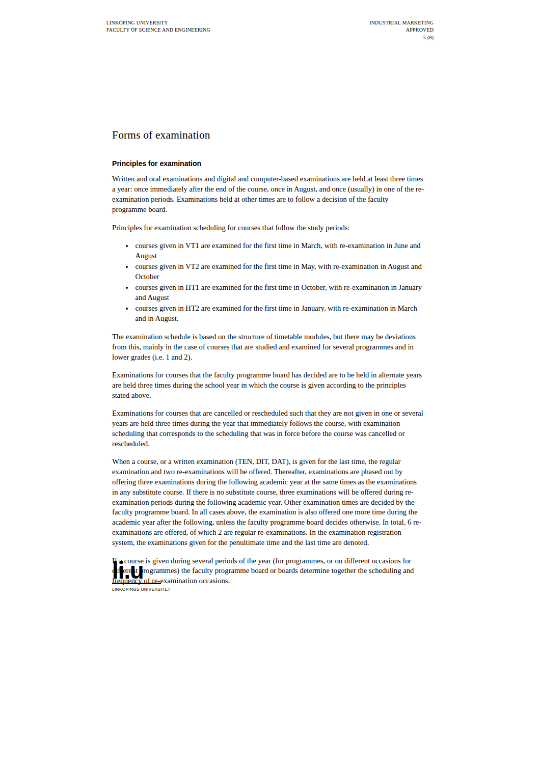LINKÖPING UNIVERSITY
FACULTY OF SCIENCE AND ENGINEERING
INDUSTRIAL MARKETING
APPROVED
5 (8)
Forms of examination
Principles for examination
Written and oral examinations and digital and computer-based examinations are held at least three times a year: once immediately after the end of the course, once in August, and once (usually) in one of the re-examination periods. Examinations held at other times are to follow a decision of the faculty programme board.
Principles for examination scheduling for courses that follow the study periods:
courses given in VT1 are examined for the first time in March, with re-examination in June and August
courses given in VT2 are examined for the first time in May, with re-examination in August and October
courses given in HT1 are examined for the first time in October, with re-examination in January and August
courses given in HT2 are examined for the first time in January, with re-examination in March and in August.
The examination schedule is based on the structure of timetable modules, but there may be deviations from this, mainly in the case of courses that are studied and examined for several programmes and in lower grades (i.e. 1 and 2).
Examinations for courses that the faculty programme board has decided are to be held in alternate years are held three times during the school year in which the course is given according to the principles stated above.
Examinations for courses that are cancelled or rescheduled such that they are not given in one or several years are held three times during the year that immediately follows the course, with examination scheduling that corresponds to the scheduling that was in force before the course was cancelled or rescheduled.
When a course, or a written examination (TEN, DIT, DAT), is given for the last time, the regular examination and two re-examinations will be offered. Thereafter, examinations are phased out by offering three examinations during the following academic year at the same times as the examinations in any substitute course. If there is no substitute course, three examinations will be offered during re-examination periods during the following academic year. Other examination times are decided by the faculty programme board. In all cases above, the examination is also offered one more time during the academic year after the following, unless the faculty programme board decides otherwise. In total, 6 re-examinations are offered, of which 2 are regular re-examinations. In the examination registration system, the examinations given for the penultimate time and the last time are denoted.
If a course is given during several periods of the year (for programmes, or on different occasions for different programmes) the faculty programme board or boards determine together the scheduling and frequency of re-examination occasions.
li.u
LINKÖPINGS UNIVERSITET